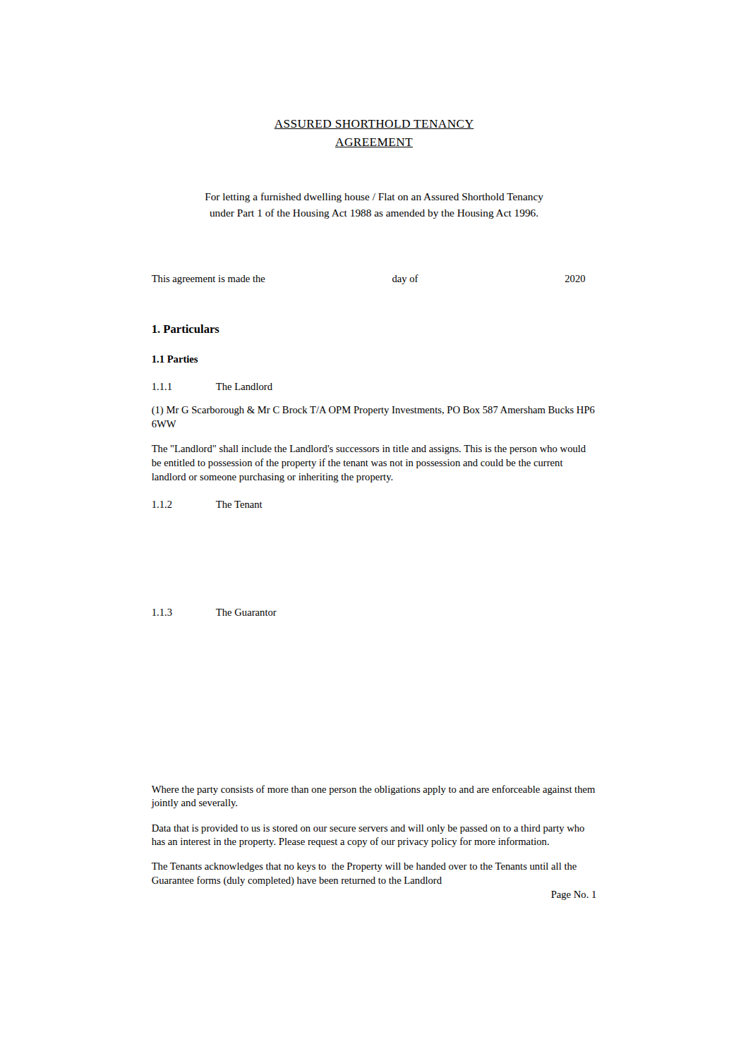ASSURED SHORTHOLD TENANCY
AGREEMENT
For letting a furnished dwelling house / Flat on an Assured Shorthold Tenancy
under Part 1 of the Housing Act 1988 as amended by the Housing Act 1996.
This agreement is made the day of 2020
1. Particulars
1.1 Parties
1.1.1 The Landlord
(1) Mr G Scarborough & Mr C Brock T/A OPM Property Investments, PO Box 587 Amersham Bucks HP6 6WW
The "Landlord" shall include the Landlord's successors in title and assigns. This is the person who would be entitled to possession of the property if the tenant was not in possession and could be the current landlord or someone purchasing or inheriting the property.
1.1.2 The Tenant
1.1.3 The Guarantor
Where the party consists of more than one person the obligations apply to and are enforceable against them jointly and severally.
Data that is provided to us is stored on our secure servers and will only be passed on to a third party who has an interest in the property. Please request a copy of our privacy policy for more information.
The Tenants acknowledges that no keys to the Property will be handed over to the Tenants until all the Guarantee forms (duly completed) have been returned to the Landlord
Page No. 1